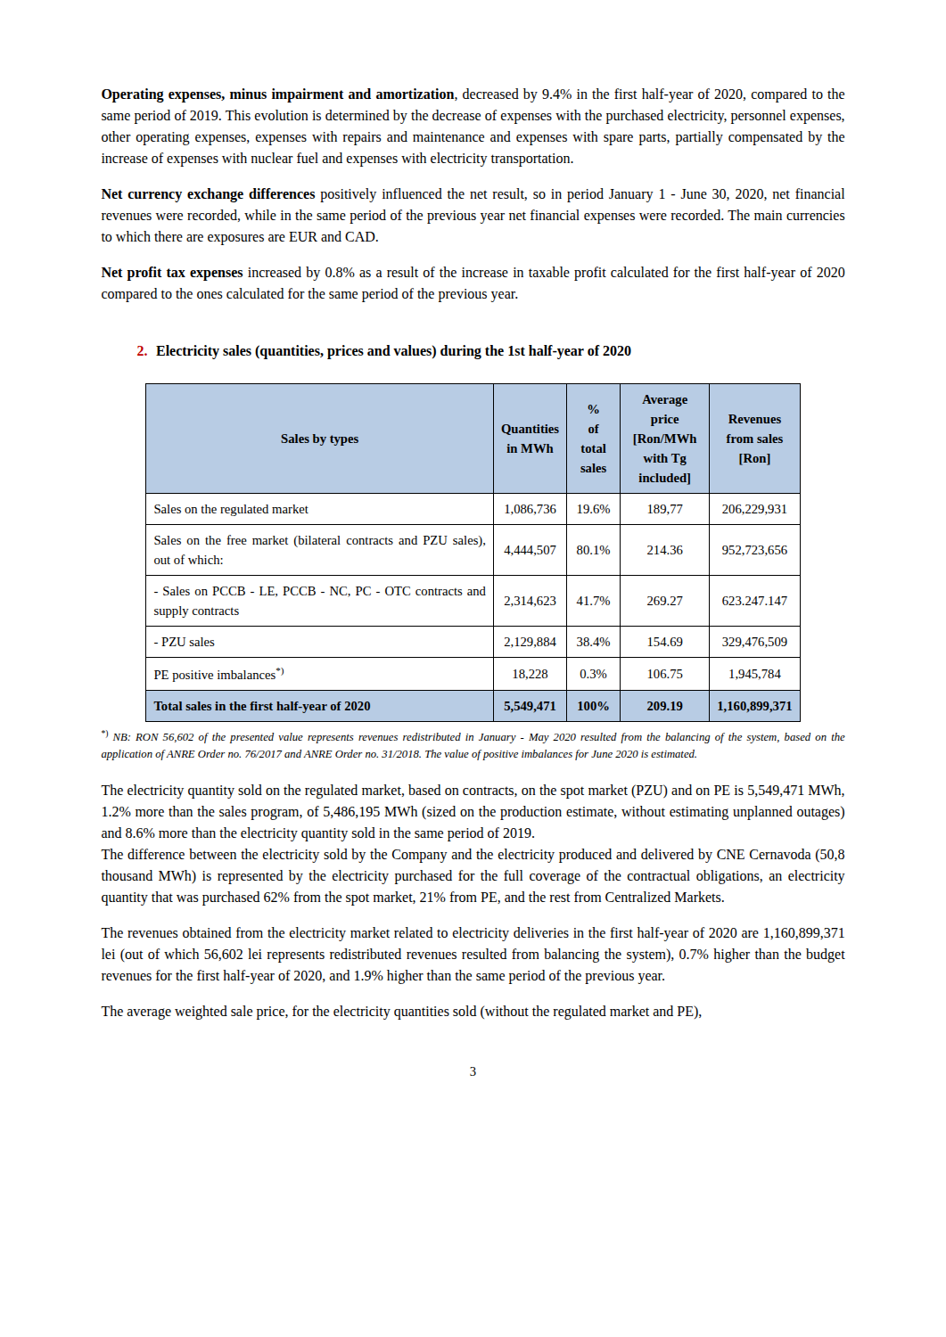Operating expenses, minus impairment and amortization, decreased by 9.4% in the first half-year of 2020, compared to the same period of 2019. This evolution is determined by the decrease of expenses with the purchased electricity, personnel expenses, other operating expenses, expenses with repairs and maintenance and expenses with spare parts, partially compensated by the increase of expenses with nuclear fuel and expenses with electricity transportation.
Net currency exchange differences positively influenced the net result, so in period January 1 - June 30, 2020, net financial revenues were recorded, while in the same period of the previous year net financial expenses were recorded. The main currencies to which there are exposures are EUR and CAD.
Net profit tax expenses increased by 0.8% as a result of the increase in taxable profit calculated for the first half-year of 2020 compared to the ones calculated for the same period of the previous year.
2. Electricity sales (quantities, prices and values) during the 1st half-year of 2020
| Sales by types | Quantities in MWh | % of total sales | Average price [Ron/MWh with Tg included] | Revenues from sales [Ron] |
| --- | --- | --- | --- | --- |
| Sales on the regulated market | 1,086,736 | 19.6% | 189,77 | 206,229,931 |
| Sales on the free market (bilateral contracts and PZU sales), out of which: | 4,444,507 | 80.1% | 214.36 | 952,723,656 |
| - Sales on PCCB - LE, PCCB - NC, PC - OTC contracts and supply contracts | 2,314,623 | 41.7% | 269.27 | 623.247.147 |
| - PZU sales | 2,129,884 | 38.4% | 154.69 | 329,476,509 |
| PE positive imbalances *) | 18,228 | 0.3% | 106.75 | 1,945,784 |
| Total sales in the first half-year of 2020 | 5,549,471 | 100% | 209.19 | 1,160,899,371 |
*) NB: RON 56,602 of the presented value represents revenues redistributed in January - May 2020 resulted from the balancing of the system, based on the application of ANRE Order no. 76/2017 and ANRE Order no. 31/2018. The value of positive imbalances for June 2020 is estimated.
The electricity quantity sold on the regulated market, based on contracts, on the spot market (PZU) and on PE is 5,549,471 MWh, 1.2% more than the sales program, of 5,486,195 MWh (sized on the production estimate, without estimating unplanned outages) and 8.6% more than the electricity quantity sold in the same period of 2019.
The difference between the electricity sold by the Company and the electricity produced and delivered by CNE Cernavoda (50,8 thousand MWh) is represented by the electricity purchased for the full coverage of the contractual obligations, an electricity quantity that was purchased 62% from the spot market, 21% from PE, and the rest from Centralized Markets.
The revenues obtained from the electricity market related to electricity deliveries in the first half-year of 2020 are 1,160,899,371 lei (out of which 56,602 lei represents redistributed revenues resulted from balancing the system), 0.7% higher than the budget revenues for the first half-year of 2020, and 1.9% higher than the same period of the previous year.
The average weighted sale price, for the electricity quantities sold (without the regulated market and PE),
3